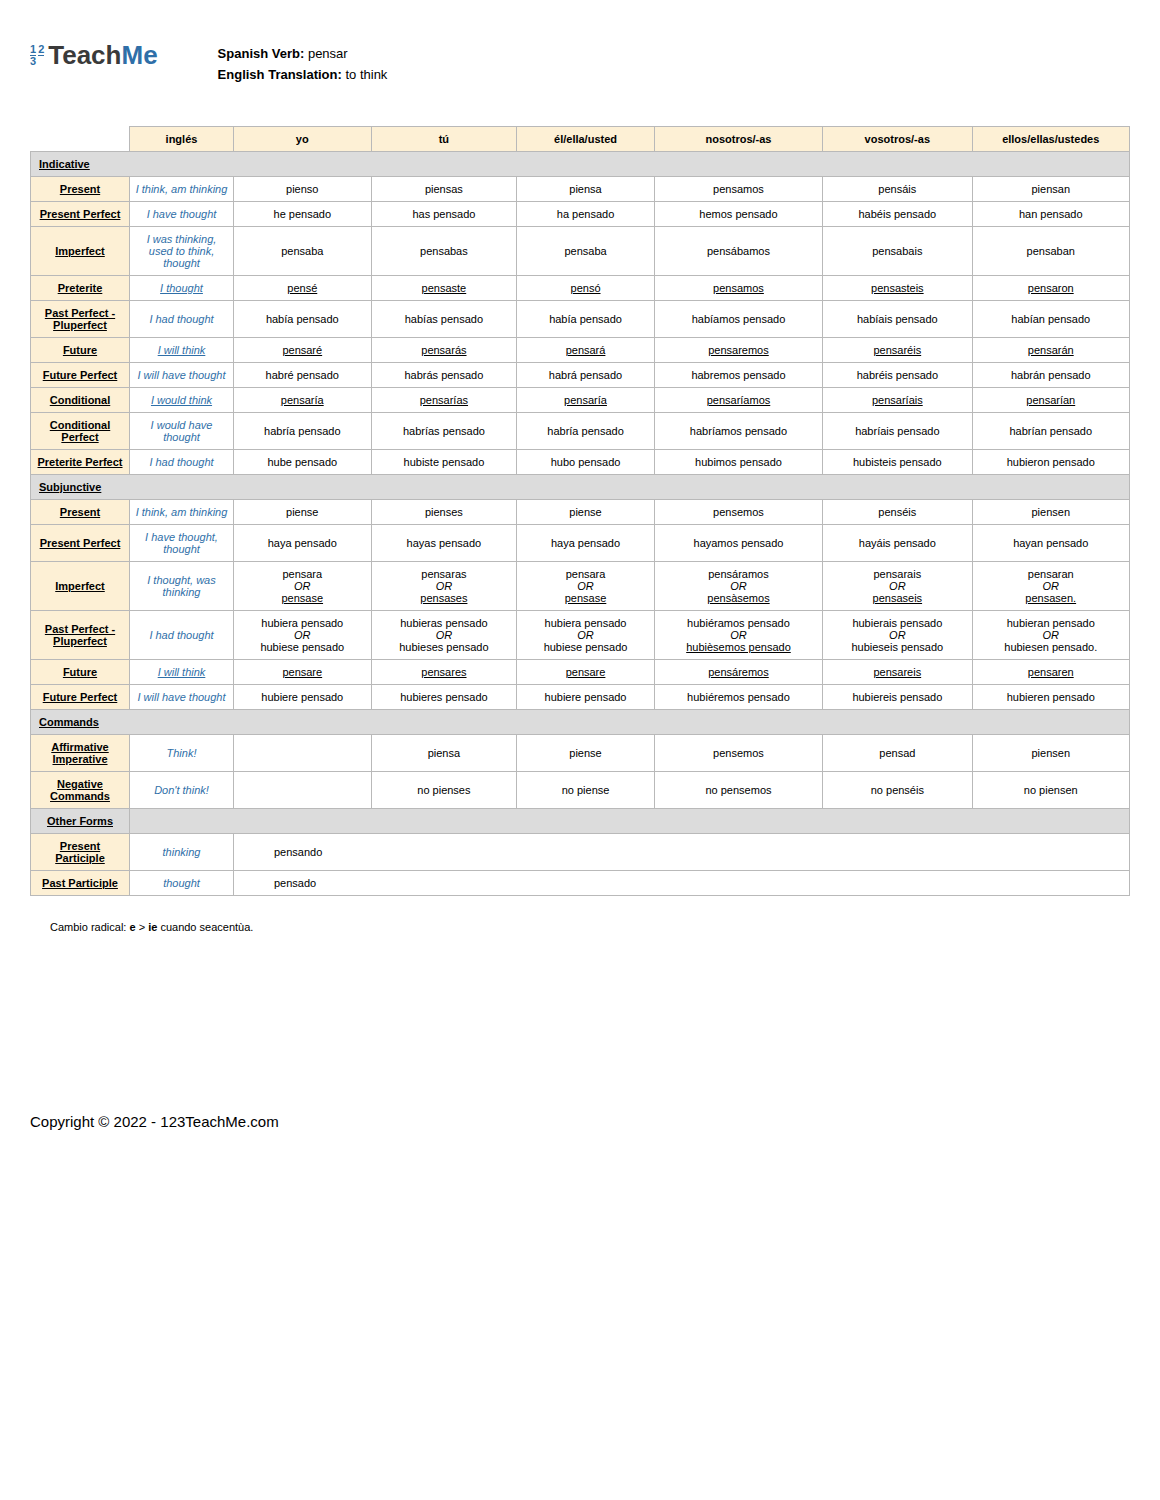13 2 Teach Me
Spanish Verb: pensar
English Translation: to think
| | inglés | yo | tú | él/ella/usted | nosotros/-as | vosotros/-as | ellos/ellas/ustedes |
| --- | --- | --- | --- | --- | --- | --- | --- |
| Indicative |
| Present | I think, am thinking | pienso | piensas | piensa | pensamos | pensáis | piensan |
| Present Perfect | I have thought | he pensado | has pensado | ha pensado | hemos pensado | habéis pensado | han pensado |
| Imperfect | I was thinking, used to think, thought | pensaba | pensabas | pensaba | pensábamos | pensabais | pensaban |
| Preterite | I thought | pensé | pensaste | pensó | pensamos | pensasteis | pensaron |
| Past Perfect - Pluperfect | I had thought | había pensado | habías pensado | había pensado | habíamos pensado | habíais pensado | habían pensado |
| Future | I will think | pensaré | pensarás | pensará | pensaremos | pensaréis | pensarán |
| Future Perfect | I will have thought | habré pensado | habrás pensado | habrá pensado | habremos pensado | habréis pensado | habrán pensado |
| Conditional | I would think | pensaría | pensarías | pensaría | pensaríamos | pensaríais | pensarían |
| Conditional Perfect | I would have thought | habría pensado | habrías pensado | habría pensado | habríamos pensado | habríais pensado | habrían pensado |
| Preterite Perfect | I had thought | hube pensado | hubiste pensado | hubo pensado | hubimos pensado | hubisteis pensado | hubieron pensado |
| Subjunctive |
| Present | I think, am thinking | piense | pienses | piense | pensemos | penséis | piensen |
| Present Perfect | I have thought, thought | haya pensado | hayas pensado | haya pensado | hayamos pensado | hayáis pensado | hayan pensado |
| Imperfect | I thought, was thinking | pensara OR pensase | pensaras OR pensases | pensara OR pensase | pensáramos OR pensàsemos | pensarais OR pensaseis | pensaran OR pensasen. |
| Past Perfect - Pluperfect | I had thought | hubiera pensado OR hubiese pensado | hubieras pensado OR hubieses pensado | hubiera pensado OR hubiese pensado | hubiéramos pensado OR hubièsemos pensado | hubierais pensado OR hubieseis pensado | hubieran pensado OR hubiesen pensado. |
| Future | I will think | pensare | pensares | pensare | pensáremos | pensareis | pensaren |
| Future Perfect | I will have thought | hubiere pensado | hubieres pensado | hubiere pensado | hubiéremos pensado | hubiereis pensado | hubieren pensado |
| Commands |
| Affirmative Imperative | Think! | | piensa | piense | pensemos | pensad | piensen |
| Negative Commands | Don't think! | | no pienses | no piense | no pensemos | no penséis | no piensen |
| Other Forms | |
| Present Participle | thinking | pensando |
| Past Participle | thought | pensado |
Cambio radical: e > ie cuando seacentùa.
Copyright © 2022 - 123TeachMe.com